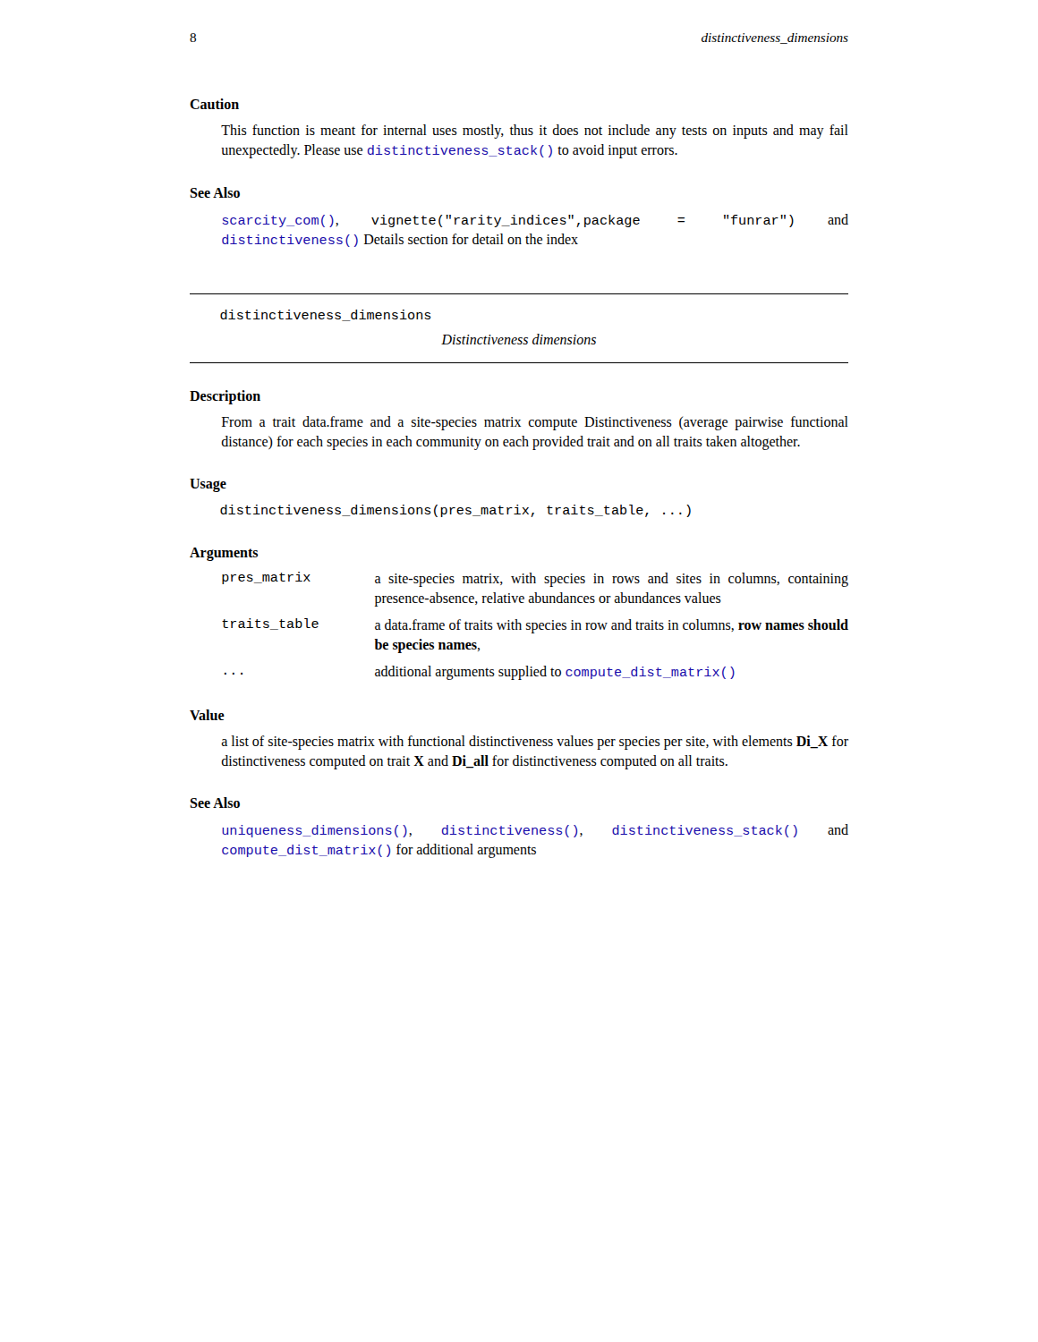8 distinctiveness_dimensions
Caution
This function is meant for internal uses mostly, thus it does not include any tests on inputs and may fail unexpectedly. Please use distinctiveness_stack() to avoid input errors.
See Also
scarcity_com(), vignette("rarity_indices",package = "funrar") and distinctiveness() Details section for detail on the index
distinctiveness_dimensions
Distinctiveness dimensions
Description
From a trait data.frame and a site-species matrix compute Distinctiveness (average pairwise functional distance) for each species in each community on each provided trait and on all traits taken altogether.
Usage
distinctiveness_dimensions(pres_matrix, traits_table, ...)
Arguments
pres_matrix
a site-species matrix, with species in rows and sites in columns, containing presence-absence, relative abundances or abundances values
traits_table
a data.frame of traits with species in row and traits in columns, row names should be species names,
...
additional arguments supplied to compute_dist_matrix()
Value
a list of site-species matrix with functional distinctiveness values per species per site, with elements Di_X for distinctiveness computed on trait X and Di_all for distinctiveness computed on all traits.
See Also
uniqueness_dimensions(), distinctiveness(), distinctiveness_stack() and compute_dist_matrix() for additional arguments